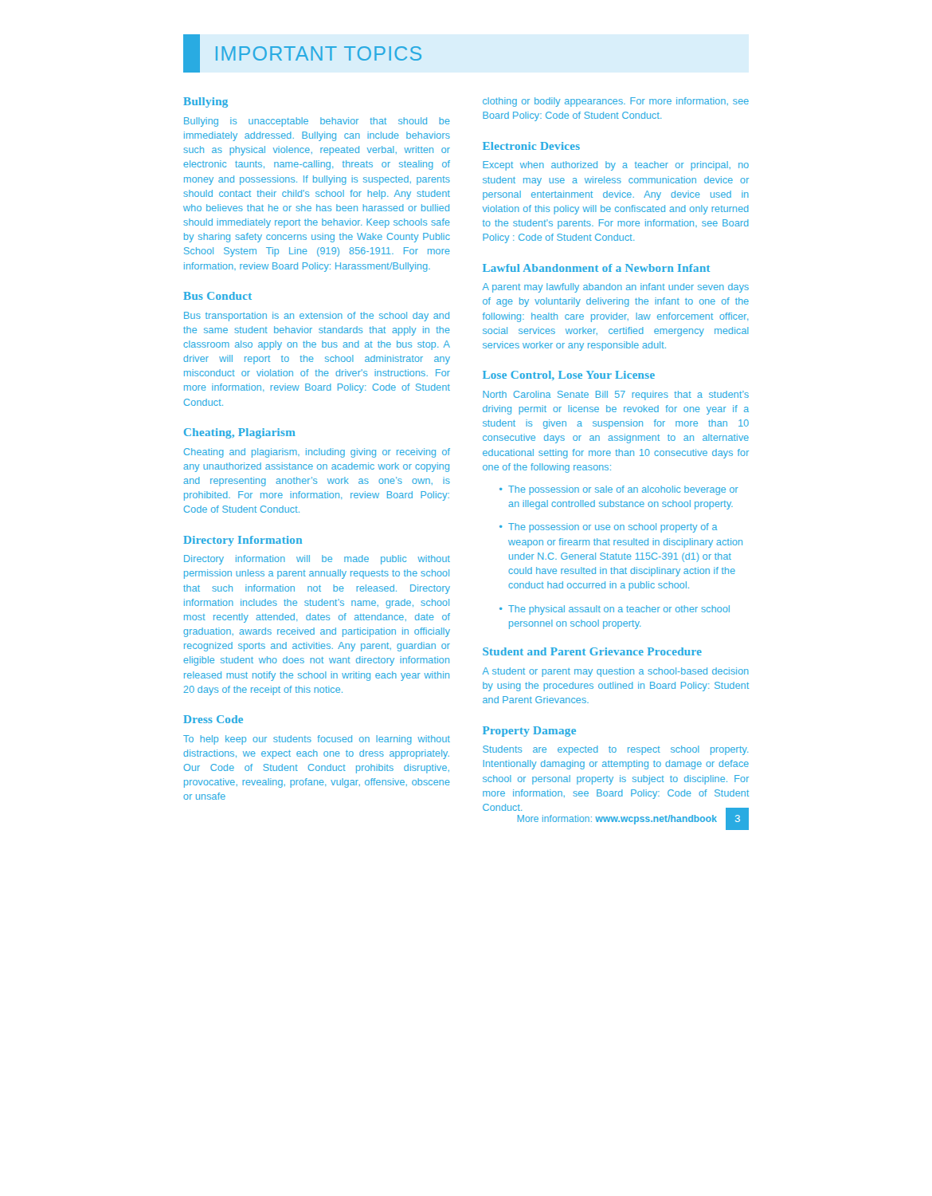IMPORTANT TOPICS
Bullying
Bullying is unacceptable behavior that should be immediately addressed. Bullying can include behaviors such as physical violence, repeated verbal, written or electronic taunts, name-calling, threats or stealing of money and possessions. If bullying is suspected, parents should contact their child's school for help. Any student who believes that he or she has been harassed or bullied should immediately report the behavior. Keep schools safe by sharing safety concerns using the Wake County Public School System Tip Line (919) 856-1911. For more information, review Board Policy: Harassment/Bullying.
Bus Conduct
Bus transportation is an extension of the school day and the same student behavior standards that apply in the classroom also apply on the bus and at the bus stop. A driver will report to the school administrator any misconduct or violation of the driver's instructions. For more information, review Board Policy: Code of Student Conduct.
Cheating, Plagiarism
Cheating and plagiarism, including giving or receiving of any unauthorized assistance on academic work or copying and representing another’s work as one’s own, is prohibited. For more information, review Board Policy: Code of Student Conduct.
Directory Information
Directory information will be made public without permission unless a parent annually requests to the school that such information not be released. Directory information includes the student’s name, grade, school most recently attended, dates of attendance, date of graduation, awards received and participation in officially recognized sports and activities. Any parent, guardian or eligible student who does not want directory information released must notify the school in writing each year within 20 days of the receipt of this notice.
Dress Code
To help keep our students focused on learning without distractions, we expect each one to dress appropriately. Our Code of Student Conduct prohibits disruptive, provocative, revealing, profane, vulgar, offensive, obscene or unsafe
clothing or bodily appearances. For more information, see Board Policy: Code of Student Conduct.
Electronic Devices
Except when authorized by a teacher or principal, no student may use a wireless communication device or personal entertainment device. Any device used in violation of this policy will be confiscated and only returned to the student's parents. For more information, see Board Policy : Code of Student Conduct.
Lawful Abandonment of a Newborn Infant
A parent may lawfully abandon an infant under seven days of age by voluntarily delivering the infant to one of the following: health care provider, law enforcement officer, social services worker, certified emergency medical services worker or any responsible adult.
Lose Control, Lose Your License
North Carolina Senate Bill 57 requires that a student’s driving permit or license be revoked for one year if a student is given a suspension for more than 10 consecutive days or an assignment to an alternative educational setting for more than 10 consecutive days for one of the following reasons:
The possession or sale of an alcoholic beverage or an illegal controlled substance on school property.
The possession or use on school property of a weapon or firearm that resulted in disciplinary action under N.C. General Statute 115C-391 (d1) or that could have resulted in that disciplinary action if the conduct had occurred in a public school.
The physical assault on a teacher or other school personnel on school property.
Student and Parent Grievance Procedure
A student or parent may question a school-based decision by using the procedures outlined in Board Policy: Student and Parent Grievances.
Property Damage
Students are expected to respect school property. Intentionally damaging or attempting to damage or deface school or personal property is subject to discipline. For more information, see Board Policy: Code of Student Conduct.
More information: www.wcpss.net/handbook
3